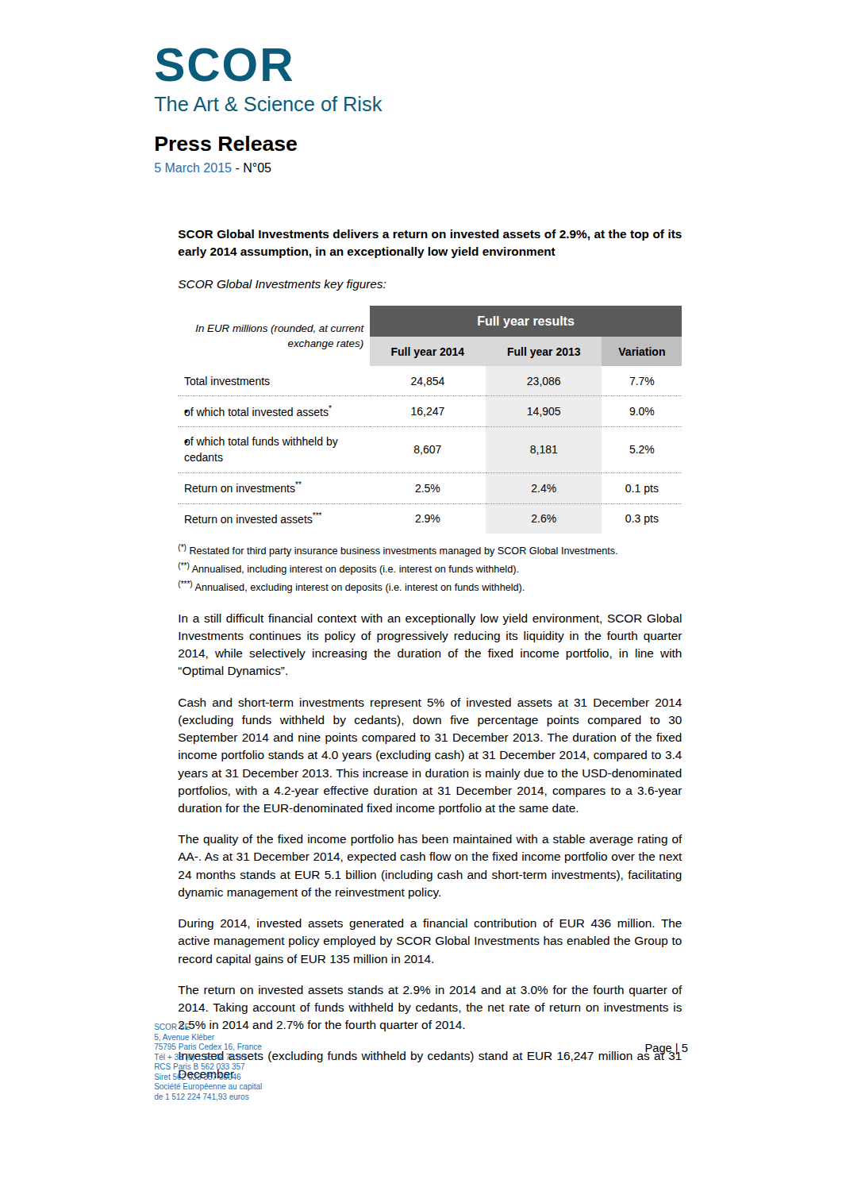SCOR
The Art & Science of Risk
Press Release
5 March 2015 - N°05
SCOR Global Investments delivers a return on invested assets of 2.9%, at the top of its early 2014 assumption, in an exceptionally low yield environment
SCOR Global Investments key figures:
| In EUR millions (rounded, at current exchange rates) | Full year results |
| Full year 2014 | Full year 2013 | Variation |
| Total investments | 24,854 | 23,086 | 7.7% |
| of which total invested assets * | 16,247 | 14,905 | 9.0% |
| of which total funds withheld by cedants | 8,607 | 8,181 | 5.2% |
| Return on investments ** | 2.5% | 2.4% | 0.1 pts |
| Return on invested assets *** | 2.9% | 2.6% | 0.3 pts |
(*) Restated for third party insurance business investments managed by SCOR Global Investments.
(**) Annualised, including interest on deposits (i.e. interest on funds withheld).
(***) Annualised, excluding interest on deposits (i.e. interest on funds withheld).
In a still difficult financial context with an exceptionally low yield environment, SCOR Global Investments continues its policy of progressively reducing its liquidity in the fourth quarter 2014, while selectively increasing the duration of the fixed income portfolio, in line with “Optimal Dynamics”.
Cash and short-term investments represent 5% of invested assets at 31 December 2014 (excluding funds withheld by cedants), down five percentage points compared to 30 September 2014 and nine points compared to 31 December 2013. The duration of the fixed income portfolio stands at 4.0 years (excluding cash) at 31 December 2014, compared to 3.4 years at 31 December 2013. This increase in duration is mainly due to the USD-denominated portfolios, with a 4.2-year effective duration at 31 December 2014, compares to a 3.6-year duration for the EUR-denominated fixed income portfolio at the same date.
The quality of the fixed income portfolio has been maintained with a stable average rating of AA-. As at 31 December 2014, expected cash flow on the fixed income portfolio over the next 24 months stands at EUR 5.1 billion (including cash and short-term investments), facilitating dynamic management of the reinvestment policy.
During 2014, invested assets generated a financial contribution of EUR 436 million. The active management policy employed by SCOR Global Investments has enabled the Group to record capital gains of EUR 135 million in 2014.
The return on invested assets stands at 2.9% in 2014 and at 3.0% for the fourth quarter of 2014. Taking account of funds withheld by cedants, the net rate of return on investments is 2.5% in 2014 and 2.7% for the fourth quarter of 2014.
Invested assets (excluding funds withheld by cedants) stand at EUR 16,247 million as at 31 December
SCOR SE
5, Avenue Kléber
75795 Paris Cedex 16, France
Tél + 33 (0) 1 58 44 70 00
RCS Paris B 562 033 357
Siret 562 033 357 00046
Société Européenne au capital
de 1 512 224 741,93 euros
Page | 5